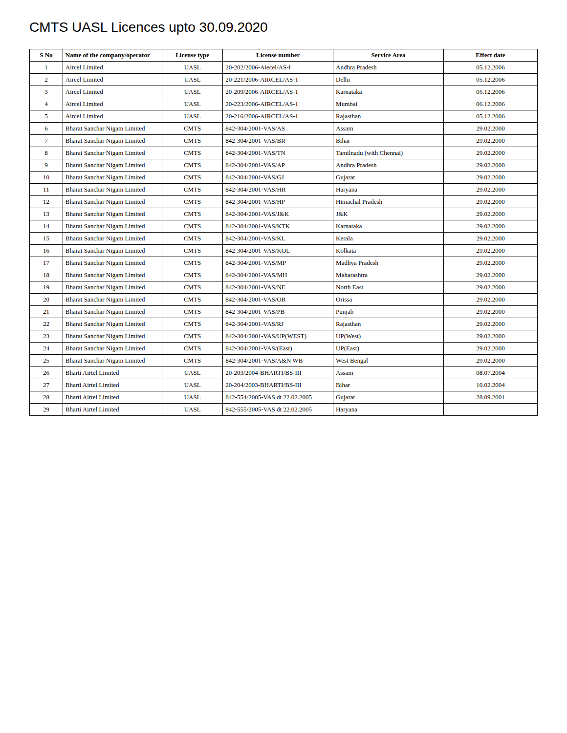CMTS UASL Licences upto 30.09.2020
| S No | Name of the company/operator | License type | License number | Service Area | Effect date |
| --- | --- | --- | --- | --- | --- |
| 1 | Aircel Limited | UASL | 20-202/2006-Aiecel/AS-I | Andhra Pradesh | 05.12.2006 |
| 2 | Aircel Limited | UASL | 20-221/2006-AIRCEL/AS-1 | Delhi | 05.12.2006 |
| 3 | Aircel Limited | UASL | 20-209/2006-AIRCEL/AS-1 | Karnataka | 05.12.2006 |
| 4 | Aircel Limited | UASL | 20-223/2006-AIRCEL/AS-1 | Mumbai | 06.12.2006 |
| 5 | Aircel Limited | UASL | 20-216/2006-AIRCEL/AS-1 | Rajasthan | 05.12.2006 |
| 6 | Bharat Sanchar Nigam Limited | CMTS | 842-304/2001-VAS/AS | Assam | 29.02.2000 |
| 7 | Bharat Sanchar Nigam Limited | CMTS | 842-304/2001-VAS/BR | Bihar | 29.02.2000 |
| 8 | Bharat Sanchar Nigam Limited | CMTS | 842-304/2001-VAS/TN | Tamilnadu (with Chennai) | 29.02.2000 |
| 9 | Bharat Sanchar Nigam Limited | CMTS | 842-304/2001-VAS/AP | Andhra Pradesh | 29.02.2000 |
| 10 | Bharat Sanchar Nigam Limited | CMTS | 842-304/2001-VAS/GJ | Gujarat | 29.02.2000 |
| 11 | Bharat Sanchar Nigam Limited | CMTS | 842-304/2001-VAS/HR | Haryana | 29.02.2000 |
| 12 | Bharat Sanchar Nigam Limited | CMTS | 842-304/2001-VAS/HP | Himachal Pradesh | 29.02.2000 |
| 13 | Bharat Sanchar Nigam Limited | CMTS | 842-304/2001-VAS/J&K | J&K | 29.02.2000 |
| 14 | Bharat Sanchar Nigam Limited | CMTS | 842-304/2001-VAS/KTK | Karnataka | 29.02.2000 |
| 15 | Bharat Sanchar Nigam Limited | CMTS | 842-304/2001-VAS/KL | Kerala | 29.02.2000 |
| 16 | Bharat Sanchar Nigam Limited | CMTS | 842-304/2001-VAS/KOL | Kolkata | 29.02.2000 |
| 17 | Bharat Sanchar Nigam Limited | CMTS | 842-304/2001-VAS/MP | Madhya Pradesh | 29.02.2000 |
| 18 | Bharat Sanchar Nigam Limited | CMTS | 842-304/2001-VAS/MH | Maharashtra | 29.02.2000 |
| 19 | Bharat Sanchar Nigam Limited | CMTS | 842-304/2001-VAS/NE | North East | 29.02.2000 |
| 20 | Bharat Sanchar Nigam Limited | CMTS | 842-304/2001-VAS/OR | Orissa | 29.02.2000 |
| 21 | Bharat Sanchar Nigam Limited | CMTS | 842-304/2001-VAS/PB | Punjab | 29.02.2000 |
| 22 | Bharat Sanchar Nigam Limited | CMTS | 842-304/2001-VAS/RJ | Rajasthan | 29.02.2000 |
| 23 | Bharat Sanchar Nigam Limited | CMTS | 842-304/2001-VAS/UP(WEST) | UP(West) | 29.02.2000 |
| 24 | Bharat Sanchar Nigam Limited | CMTS | 842-304/2001-VAS/(East) | UP(East) | 29.02.2000 |
| 25 | Bharat Sanchar Nigam Limited | CMTS | 842-304/2001-VAS/A&N WB | West Bengal | 29.02.2000 |
| 26 | Bharti Airtel Limited | UASL | 20-203/2004-BHARTI/BS-III | Assam | 08.07.2004 |
| 27 | Bharti Airtel Limited | UASL | 20-204/2003-BHARTI/BS-III | Bihar | 10.02.2004 |
| 28 | Bharti Airtel Limited | UASL | 842-554/2005-VAS dt 22.02.2005 | Gujarat | 28.09.2001 |
| 29 | Bharti Airtel Limited | UASL | 842-555/2005-VAS dt 22.02.2005 | Haryana | |